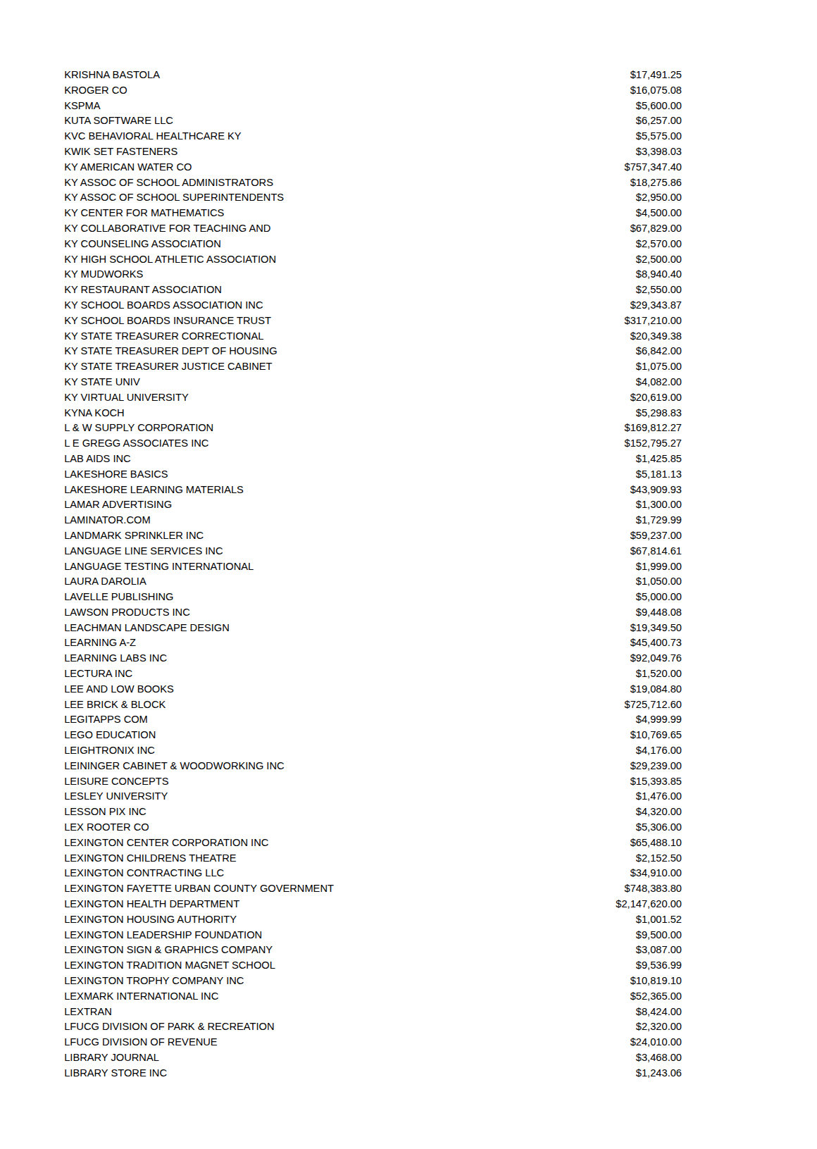| KRISHNA BASTOLA | $17,491.25 |
| KROGER CO | $16,075.08 |
| KSPMA | $5,600.00 |
| KUTA SOFTWARE LLC | $6,257.00 |
| KVC BEHAVIORAL HEALTHCARE KY | $5,575.00 |
| KWIK SET FASTENERS | $3,398.03 |
| KY AMERICAN WATER CO | $757,347.40 |
| KY ASSOC OF SCHOOL ADMINISTRATORS | $18,275.86 |
| KY ASSOC OF SCHOOL SUPERINTENDENTS | $2,950.00 |
| KY CENTER FOR MATHEMATICS | $4,500.00 |
| KY COLLABORATIVE FOR TEACHING AND | $67,829.00 |
| KY COUNSELING ASSOCIATION | $2,570.00 |
| KY HIGH SCHOOL ATHLETIC ASSOCIATION | $2,500.00 |
| KY MUDWORKS | $8,940.40 |
| KY RESTAURANT ASSOCIATION | $2,550.00 |
| KY SCHOOL BOARDS ASSOCIATION INC | $29,343.87 |
| KY SCHOOL BOARDS INSURANCE TRUST | $317,210.00 |
| KY STATE TREASURER CORRECTIONAL | $20,349.38 |
| KY STATE TREASURER DEPT OF HOUSING | $6,842.00 |
| KY STATE TREASURER JUSTICE CABINET | $1,075.00 |
| KY STATE UNIV | $4,082.00 |
| KY VIRTUAL UNIVERSITY | $20,619.00 |
| KYNA KOCH | $5,298.83 |
| L & W SUPPLY CORPORATION | $169,812.27 |
| L E GREGG ASSOCIATES INC | $152,795.27 |
| LAB AIDS INC | $1,425.85 |
| LAKESHORE BASICS | $5,181.13 |
| LAKESHORE LEARNING MATERIALS | $43,909.93 |
| LAMAR ADVERTISING | $1,300.00 |
| LAMINATOR.COM | $1,729.99 |
| LANDMARK SPRINKLER INC | $59,237.00 |
| LANGUAGE LINE SERVICES INC | $67,814.61 |
| LANGUAGE TESTING INTERNATIONAL | $1,999.00 |
| LAURA DAROLIA | $1,050.00 |
| LAVELLE PUBLISHING | $5,000.00 |
| LAWSON PRODUCTS INC | $9,448.08 |
| LEACHMAN LANDSCAPE DESIGN | $19,349.50 |
| LEARNING A-Z | $45,400.73 |
| LEARNING LABS INC | $92,049.76 |
| LECTURA INC | $1,520.00 |
| LEE AND LOW BOOKS | $19,084.80 |
| LEE BRICK & BLOCK | $725,712.60 |
| LEGITAPPS COM | $4,999.99 |
| LEGO EDUCATION | $10,769.65 |
| LEIGHTRONIX INC | $4,176.00 |
| LEININGER CABINET & WOODWORKING INC | $29,239.00 |
| LEISURE CONCEPTS | $15,393.85 |
| LESLEY UNIVERSITY | $1,476.00 |
| LESSON PIX INC | $4,320.00 |
| LEX ROOTER CO | $5,306.00 |
| LEXINGTON CENTER CORPORATION INC | $65,488.10 |
| LEXINGTON CHILDRENS THEATRE | $2,152.50 |
| LEXINGTON CONTRACTING LLC | $34,910.00 |
| LEXINGTON FAYETTE URBAN COUNTY GOVERNMENT | $748,383.80 |
| LEXINGTON HEALTH DEPARTMENT | $2,147,620.00 |
| LEXINGTON HOUSING AUTHORITY | $1,001.52 |
| LEXINGTON LEADERSHIP FOUNDATION | $9,500.00 |
| LEXINGTON SIGN & GRAPHICS COMPANY | $3,087.00 |
| LEXINGTON TRADITION MAGNET SCHOOL | $9,536.99 |
| LEXINGTON TROPHY COMPANY INC | $10,819.10 |
| LEXMARK INTERNATIONAL INC | $52,365.00 |
| LEXTRAN | $8,424.00 |
| LFUCG DIVISION OF PARK & RECREATION | $2,320.00 |
| LFUCG DIVISION OF REVENUE | $24,010.00 |
| LIBRARY JOURNAL | $3,468.00 |
| LIBRARY STORE INC | $1,243.06 |